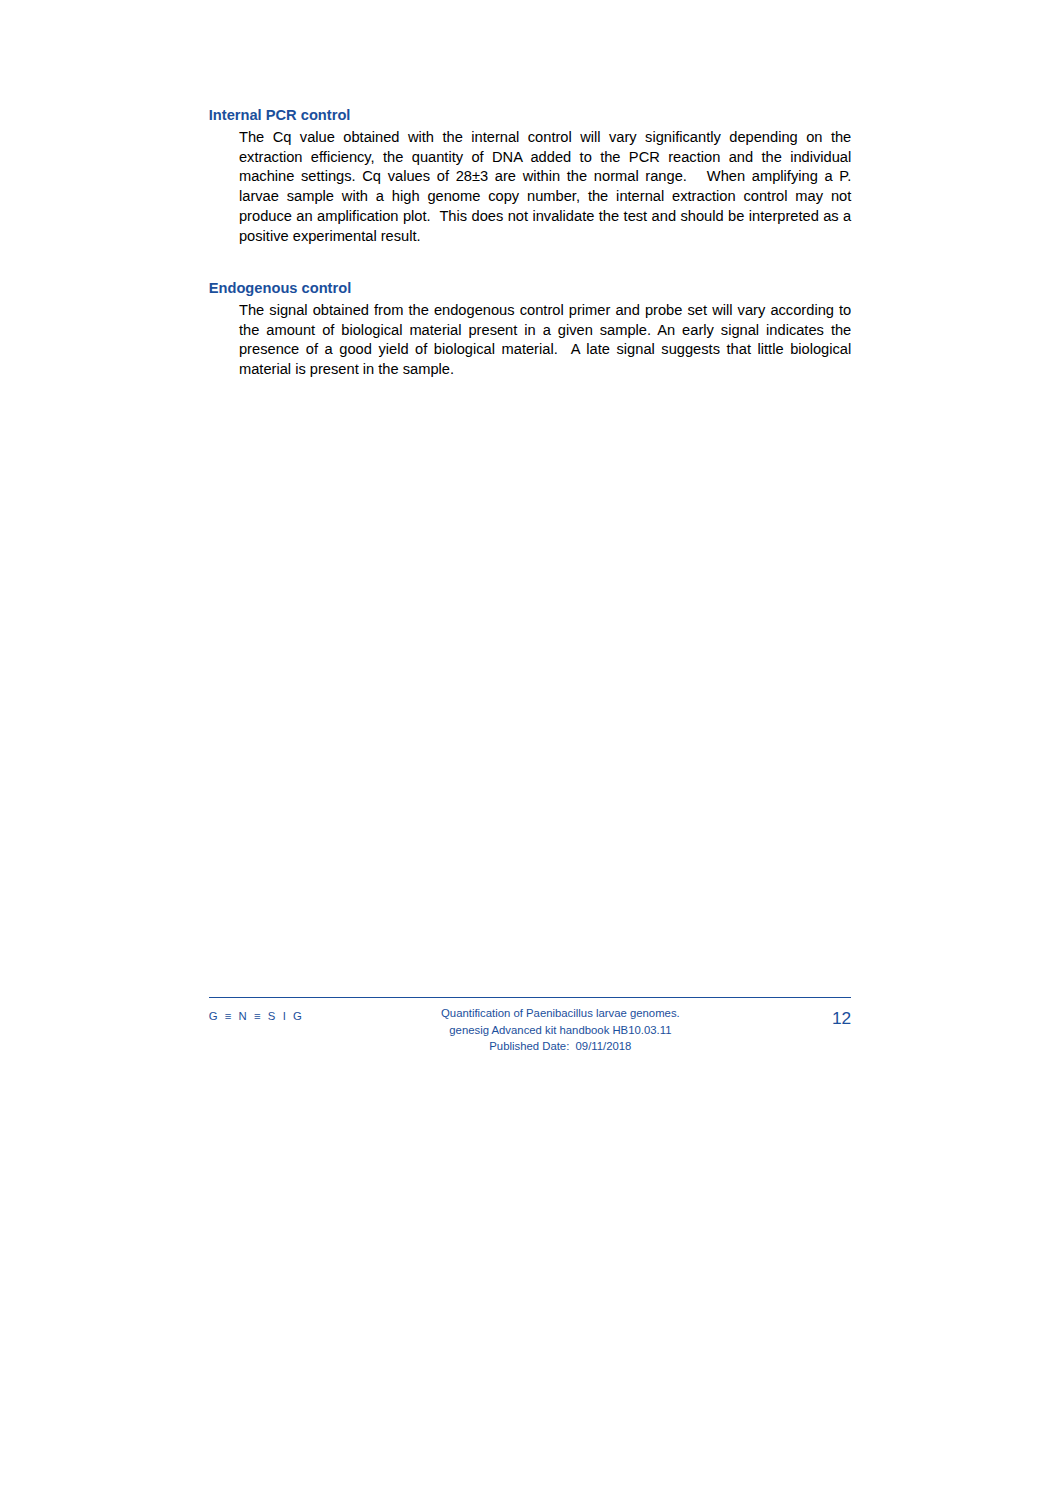Internal PCR control
The Cq value obtained with the internal control will vary significantly depending on the extraction efficiency, the quantity of DNA added to the PCR reaction and the individual machine settings. Cq values of 28±3 are within the normal range. When amplifying a P. larvae sample with a high genome copy number, the internal extraction control may not produce an amplification plot. This does not invalidate the test and should be interpreted as a positive experimental result.
Endogenous control
The signal obtained from the endogenous control primer and probe set will vary according to the amount of biological material present in a given sample. An early signal indicates the presence of a good yield of biological material. A late signal suggests that little biological material is present in the sample.
G ≡ N ≡ S I G
Quantification of Paenibacillus larvae genomes.
genesig Advanced kit handbook HB10.03.11
Published Date: 09/11/2018
12